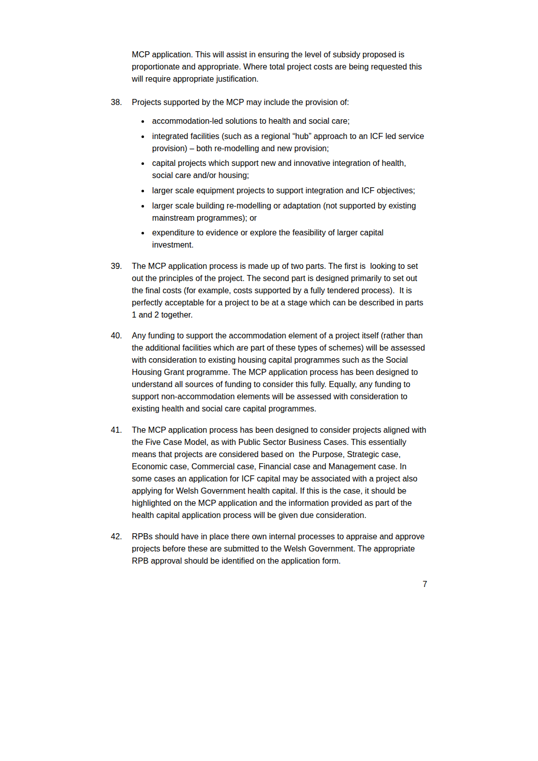MCP application. This will assist in ensuring the level of subsidy proposed is proportionate and appropriate. Where total project costs are being requested this will require appropriate justification.
Projects supported by the MCP may include the provision of:
accommodation-led solutions to health and social care;
integrated facilities (such as a regional “hub” approach to an ICF led service provision) – both re-modelling and new provision;
capital projects which support new and innovative integration of health, social care and/or housing;
larger scale equipment projects to support integration and ICF objectives;
larger scale building re-modelling or adaptation (not supported by existing mainstream programmes); or
expenditure to evidence or explore the feasibility of larger capital investment.
The MCP application process is made up of two parts. The first is looking to set out the principles of the project. The second part is designed primarily to set out the final costs (for example, costs supported by a fully tendered process). It is perfectly acceptable for a project to be at a stage which can be described in parts 1 and 2 together.
Any funding to support the accommodation element of a project itself (rather than the additional facilities which are part of these types of schemes) will be assessed with consideration to existing housing capital programmes such as the Social Housing Grant programme. The MCP application process has been designed to understand all sources of funding to consider this fully. Equally, any funding to support non-accommodation elements will be assessed with consideration to existing health and social care capital programmes.
The MCP application process has been designed to consider projects aligned with the Five Case Model, as with Public Sector Business Cases. This essentially means that projects are considered based on the Purpose, Strategic case, Economic case, Commercial case, Financial case and Management case. In some cases an application for ICF capital may be associated with a project also applying for Welsh Government health capital. If this is the case, it should be highlighted on the MCP application and the information provided as part of the health capital application process will be given due consideration.
RPBs should have in place there own internal processes to appraise and approve projects before these are submitted to the Welsh Government. The appropriate RPB approval should be identified on the application form.
7